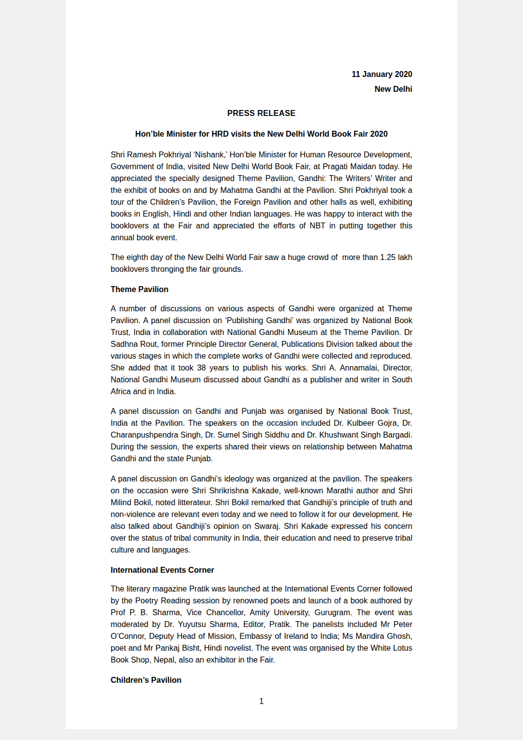11 January 2020
New Delhi
PRESS RELEASE
Hon’ble Minister for HRD visits the New Delhi World Book Fair 2020
Shri Ramesh Pokhriyal ‘Nishank,’ Hon’ble Minister for Human Resource Development, Government of India, visited New Delhi World Book Fair, at Pragati Maidan today. He appreciated the specially designed Theme Pavilion, Gandhi: The Writers’ Writer and the exhibit of books on and by Mahatma Gandhi at the Pavilion. Shri Pokhriyal took a tour of the Children’s Pavilion, the Foreign Pavilion and other halls as well, exhibiting books in English, Hindi and other Indian languages. He was happy to interact with the booklovers at the Fair and appreciated the efforts of NBT in putting together this annual book event.
The eighth day of the New Delhi World Fair saw a huge crowd of more than 1.25 lakh booklovers thronging the fair grounds.
Theme Pavilion
A number of discussions on various aspects of Gandhi were organized at Theme Pavilion. A panel discussion on ‘Publishing Gandhi’ was organized by National Book Trust, India in collaboration with National Gandhi Museum at the Theme Pavilion. Dr Sadhna Rout, former Principle Director General, Publications Division talked about the various stages in which the complete works of Gandhi were collected and reproduced. She added that it took 38 years to publish his works. Shri A. Annamalai, Director, National Gandhi Museum discussed about Gandhi as a publisher and writer in South Africa and in India.
A panel discussion on Gandhi and Punjab was organised by National Book Trust, India at the Pavilion. The speakers on the occasion included Dr. Kulbeer Gojra, Dr. Charanpushpendra Singh, Dr. Sumel Singh Siddhu and Dr. Khushwant Singh Bargadi. During the session, the experts shared their views on relationship between Mahatma Gandhi and the state Punjab.
A panel discussion on Gandhi’s ideology was organized at the pavilion. The speakers on the occasion were Shri Shrikrishna Kakade, well-known Marathi author and Shri Milind Bokil, noted litterateur. Shri Bokil remarked that Gandhiji’s principle of truth and non-violence are relevant even today and we need to follow it for our development. He also talked about Gandhiji’s opinion on Swaraj. Shri Kakade expressed his concern over the status of tribal community in India, their education and need to preserve tribal culture and languages.
International Events Corner
The literary magazine Pratik was launched at the International Events Corner followed by the Poetry Reading session by renowned poets and launch of a book authored by Prof P. B. Sharma, Vice Chancellor, Amity University, Gurugram. The event was moderated by Dr. Yuyutsu Sharma, Editor, Pratik. The panelists included Mr Peter O’Connor, Deputy Head of Mission, Embassy of Ireland to India; Ms Mandira Ghosh, poet and Mr Pankaj Bisht, Hindi novelist. The event was organised by the White Lotus Book Shop, Nepal, also an exhibitor in the Fair.
Children’s Pavilion
1